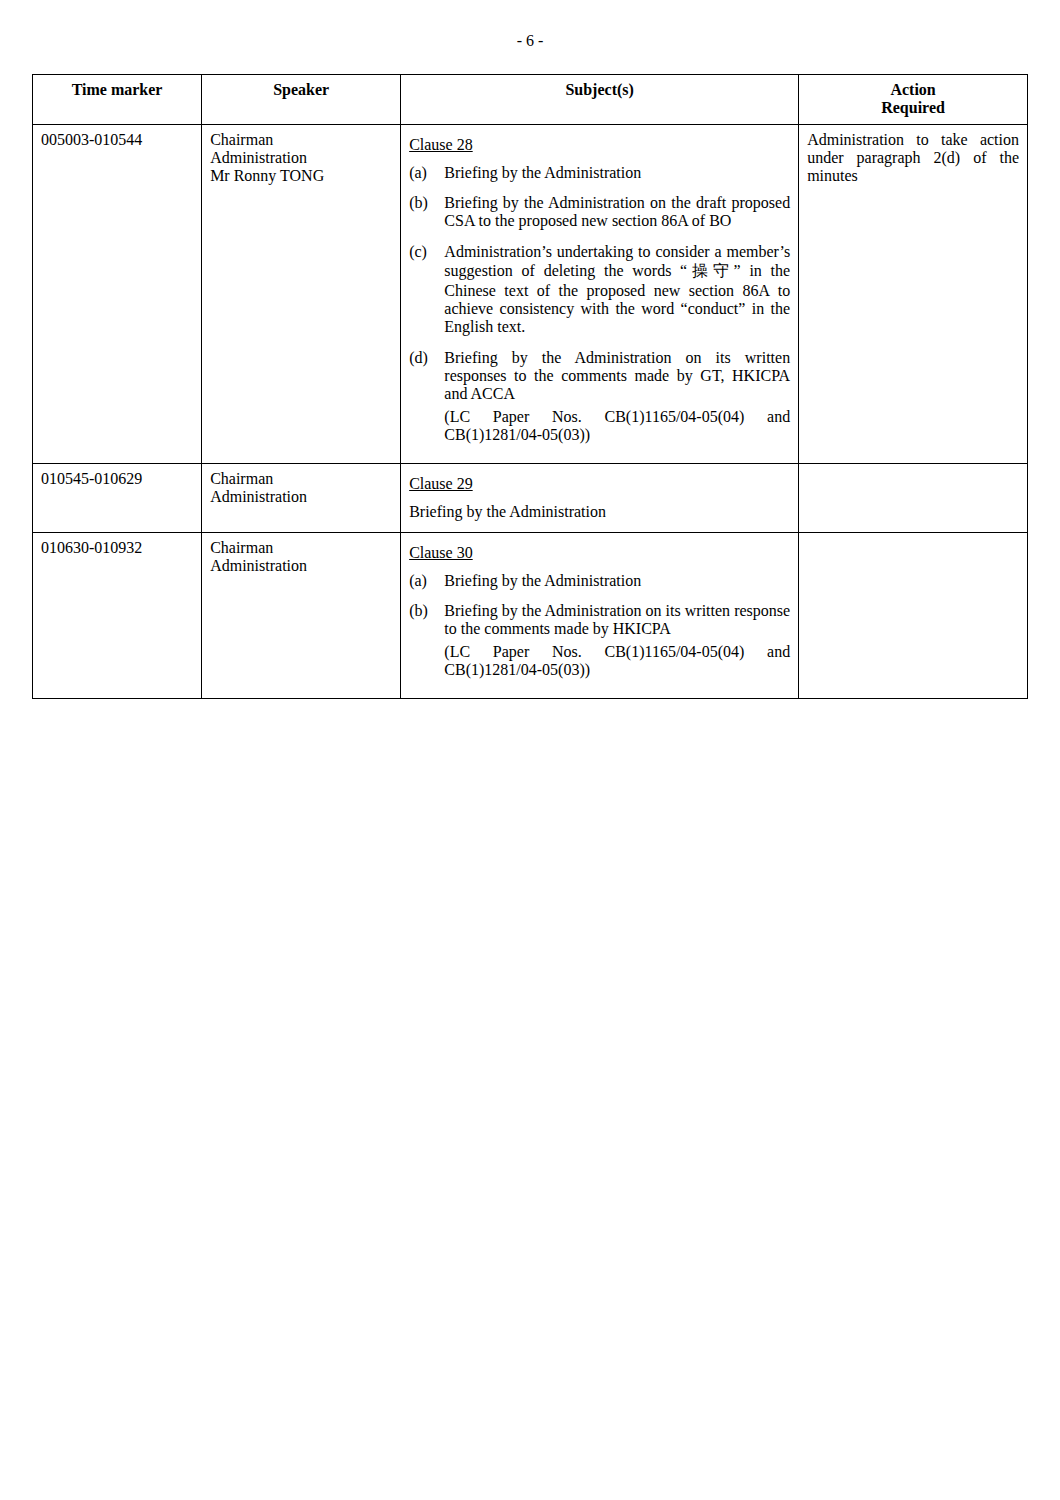- 6 -
| Time marker | Speaker | Subject(s) | Action Required |
| --- | --- | --- | --- |
| 005003-010544 | Chairman Administration Mr Ronny TONG | Clause 28 (a) Briefing by the Administration (b) Briefing by the Administration on the draft proposed CSA to the proposed new section 86A of BO (c) Administration’s undertaking to consider a member’s suggestion of deleting the words “操守” in the Chinese text of the proposed new section 86A to achieve consistency with the word “conduct” in the English text. (d) Briefing by the Administration on its written responses to the comments made by GT, HKICPA and ACCA (LC Paper Nos. CB(1)1165/04-05(04) and CB(1)1281/04-05(03)) | Administration to take action under paragraph 2(d) of the minutes |
| 010545-010629 | Chairman Administration | Clause 29 Briefing by the Administration | |
| 010630-010932 | Chairman Administration | Clause 30 (a) Briefing by the Administration (b) Briefing by the Administration on its written response to the comments made by HKICPA (LC Paper Nos. CB(1)1165/04-05(04) and CB(1)1281/04-05(03)) | |